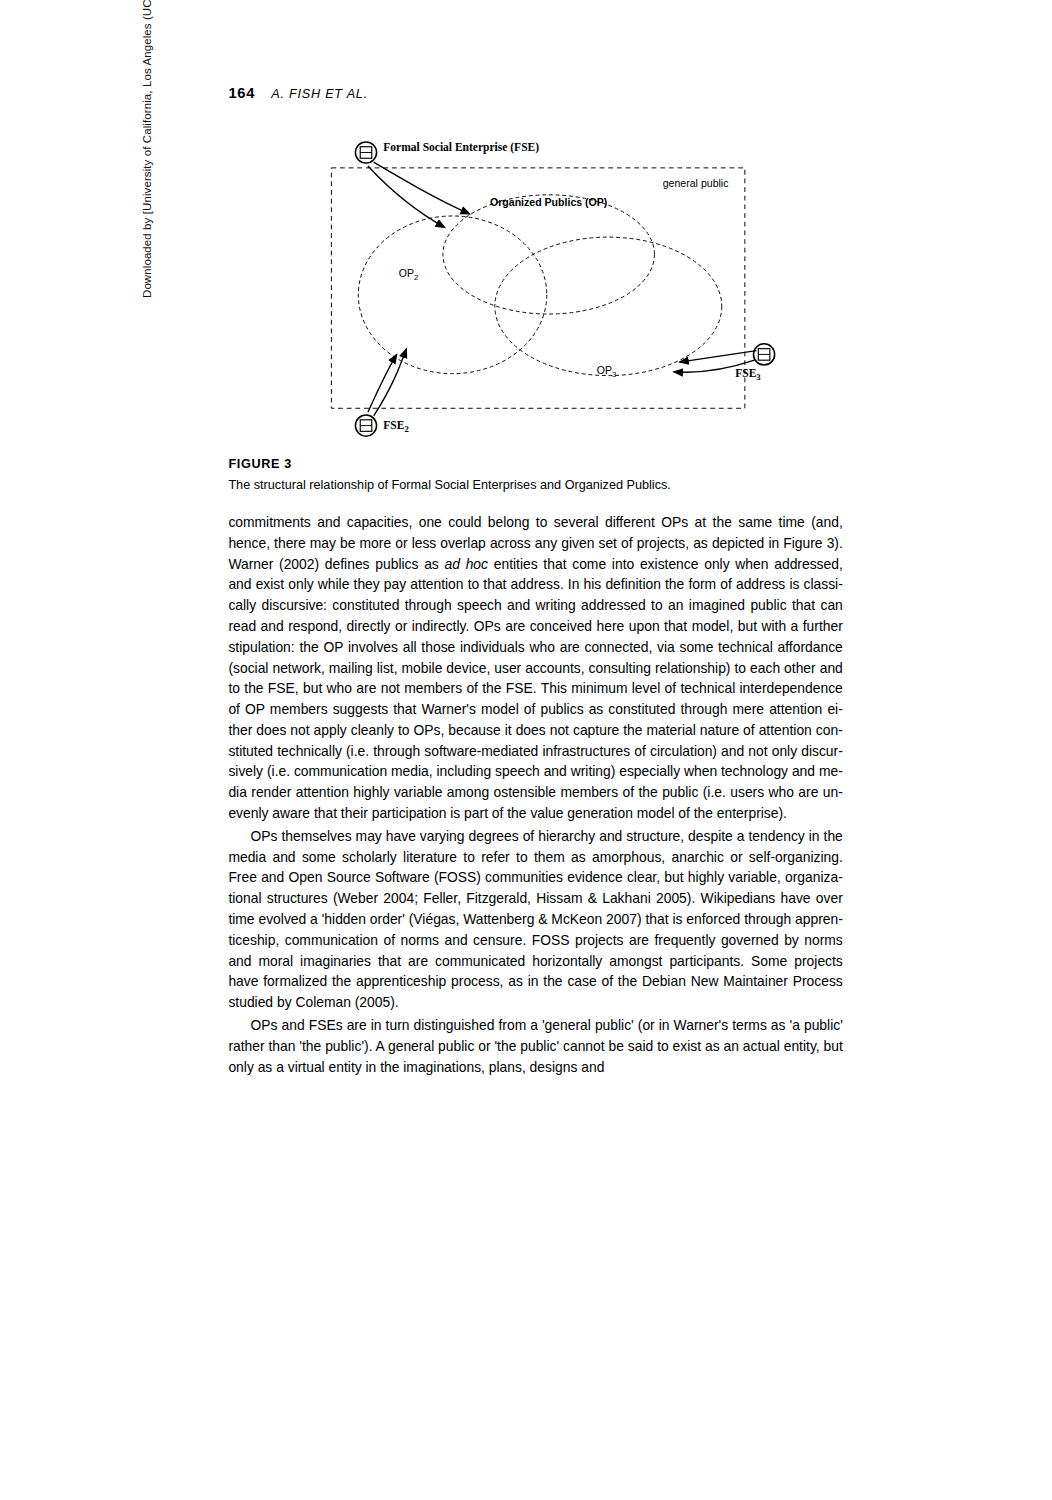Downloaded by [University of California, Los Angeles (UCLA)] at 15:59 16 May 2012
164 A. FISH ET AL.
general public OP2 Organized Publics (OP) OP3 Formal Social Enterprise (FSE) FSE2 FSE3
FIGURE 3 The structural relationship of Formal Social Enterprises and Organized Publics.
commitments and capacities, one could belong to several different OPs at the same time (and, hence, there may be more or less overlap across any given set of projects, as depicted in Figure 3). Warner (2002) defines publics as ad hoc entities that come into existence only when addressed, and exist only while they pay attention to that address. In his definition the form of address is classically discursive: constituted through speech and writing addressed to an imagined public that can read and respond, directly or indirectly. OPs are conceived here upon that model, but with a further stipulation: the OP involves all those individuals who are connected, via some technical affordance (social network, mailing list, mobile device, user accounts, consulting relationship) to each other and to the FSE, but who are not members of the FSE. This minimum level of technical interdependence of OP members suggests that Warner's model of publics as constituted through mere attention either does not apply cleanly to OPs, because it does not capture the material nature of attention constituted technically (i.e. through software-mediated infrastructures of circulation) and not only discursively (i.e. communication media, including speech and writing) especially when technology and media render attention highly variable among ostensible members of the public (i.e. users who are unevenly aware that their participation is part of the value generation model of the enterprise).
OPs themselves may have varying degrees of hierarchy and structure, despite a tendency in the media and some scholarly literature to refer to them as amorphous, anarchic or self-organizing. Free and Open Source Software (FOSS) communities evidence clear, but highly variable, organizational structures (Weber 2004; Feller, Fitzgerald, Hissam & Lakhani 2005). Wikipedians have over time evolved a 'hidden order' (Viégas, Wattenberg & McKeon 2007) that is enforced through apprenticeship, communication of norms and censure. FOSS projects are frequently governed by norms and moral imaginaries that are communicated horizontally amongst participants. Some projects have formalized the apprenticeship process, as in the case of the Debian New Maintainer Process studied by Coleman (2005).
OPs and FSEs are in turn distinguished from a 'general public' (or in Warner's terms as 'a public' rather than 'the public'). A general public or 'the public' cannot be said to exist as an actual entity, but only as a virtual entity in the imaginations, plans, designs and